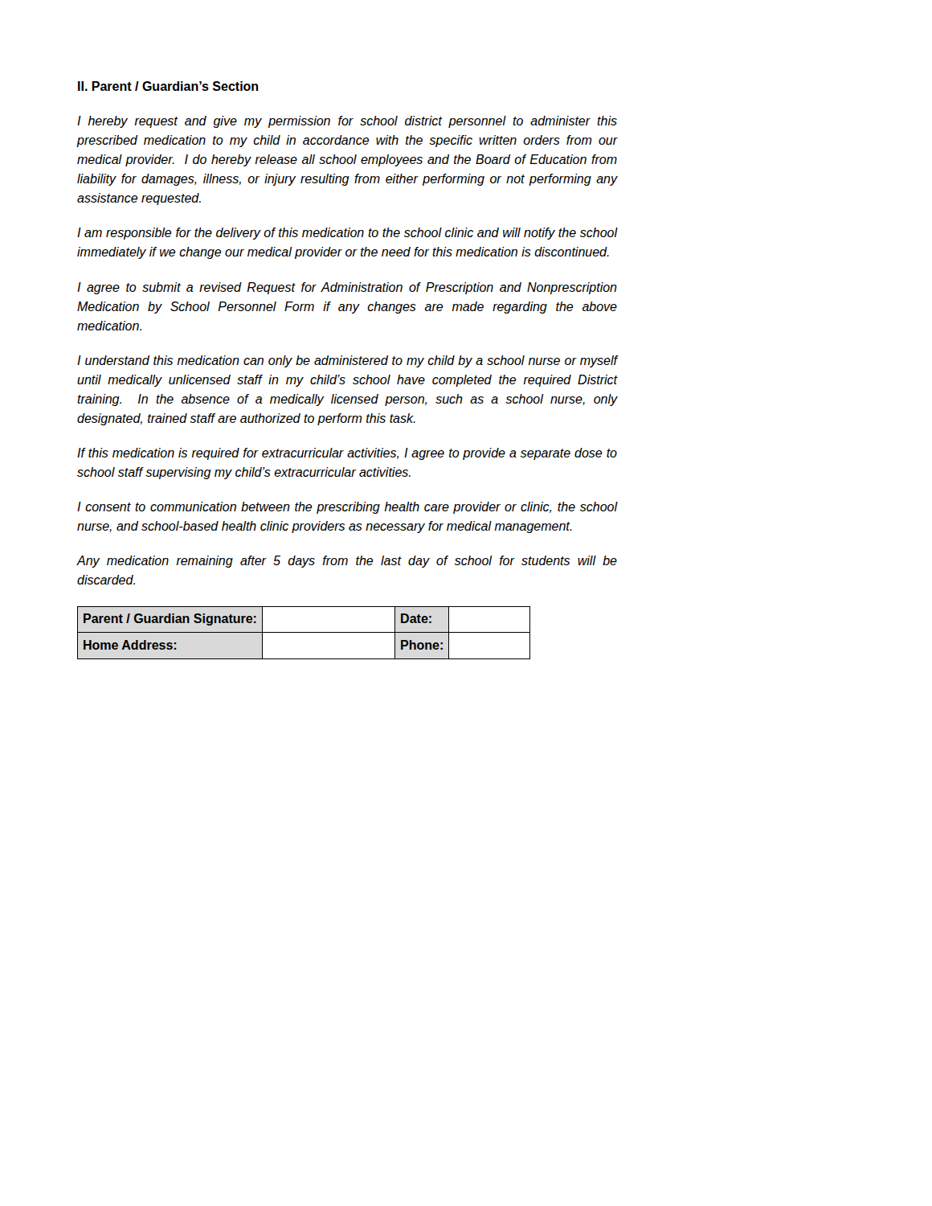II. Parent / Guardian’s Section
I hereby request and give my permission for school district personnel to administer this prescribed medication to my child in accordance with the specific written orders from our medical provider. I do hereby release all school employees and the Board of Education from liability for damages, illness, or injury resulting from either performing or not performing any assistance requested.
I am responsible for the delivery of this medication to the school clinic and will notify the school immediately if we change our medical provider or the need for this medication is discontinued.
I agree to submit a revised Request for Administration of Prescription and Nonprescription Medication by School Personnel Form if any changes are made regarding the above medication.
I understand this medication can only be administered to my child by a school nurse or myself until medically unlicensed staff in my child’s school have completed the required District training. In the absence of a medically licensed person, such as a school nurse, only designated, trained staff are authorized to perform this task.
If this medication is required for extracurricular activities, I agree to provide a separate dose to school staff supervising my child’s extracurricular activities.
I consent to communication between the prescribing health care provider or clinic, the school nurse, and school-based health clinic providers as necessary for medical management.
Any medication remaining after 5 days from the last day of school for students will be discarded.
| Parent / Guardian Signature: | | Date: | |
| Home Address: | | Phone: | |